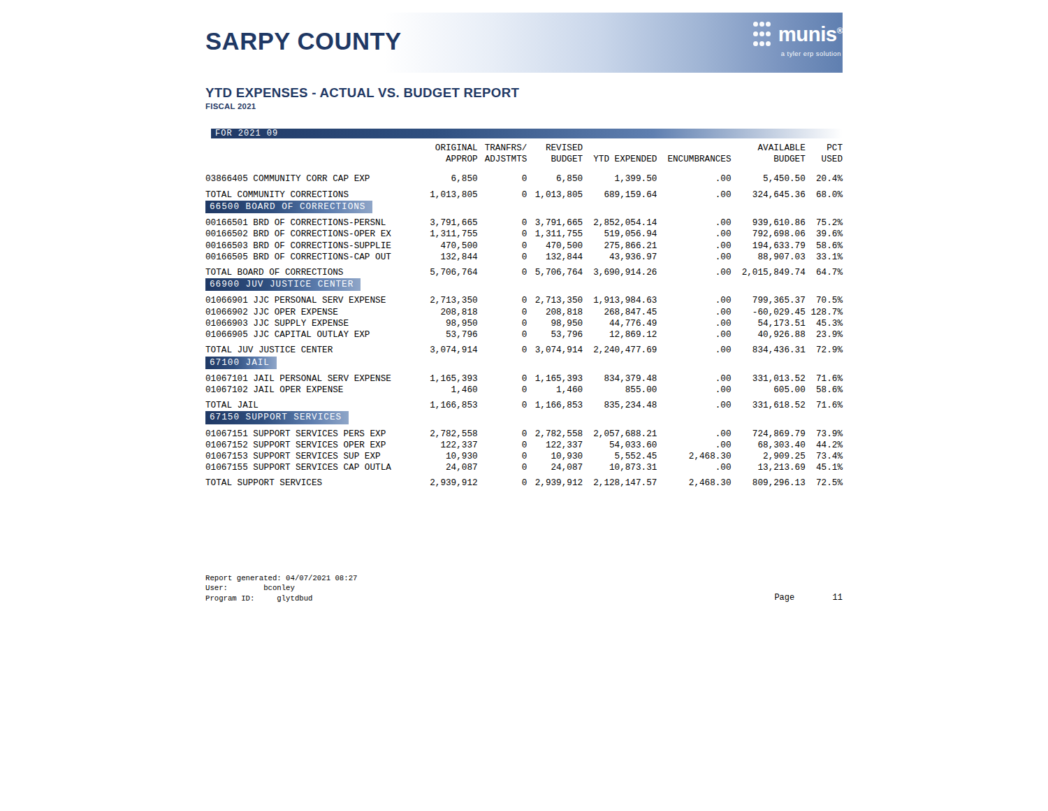SARPY COUNTY
munis®
a tyler erp solution
YTD EXPENSES - ACTUAL VS. BUDGET REPORT
FISCAL 2021
FOR 2021 09
| | ORIGINAL | TRANFRS/ | REVISED | | | AVAILABLE | PCT |
| --- | --- | --- | --- | --- | --- | --- | --- |
| | APPROP | ADJSTMTS | BUDGET | YTD EXPENDED | ENCUMBRANCES | BUDGET | USED |
| 03866405 COMMUNITY CORR CAP EXP | 6,850 | 0 | 6,850 | 1,399.50 | .00 | 5,450.50 | 20.4% |
| TOTAL COMMUNITY CORRECTIONS | 1,013,805 | 0 | 1,013,805 | 689,159.64 | .00 | 324,645.36 | 68.0% |
| 66500 BOARD OF CORRECTIONS |
| 00166501 BRD OF CORRECTIONS-PERSNL | 3,791,665 | 0 | 3,791,665 | 2,852,054.14 | .00 | 939,610.86 | 75.2% |
| 00166502 BRD OF CORRECTIONS-OPER EX | 1,311,755 | 0 | 1,311,755 | 519,056.94 | .00 | 792,698.06 | 39.6% |
| 00166503 BRD OF CORRECTIONS-SUPPLIE | 470,500 | 0 | 470,500 | 275,866.21 | .00 | 194,633.79 | 58.6% |
| 00166505 BRD OF CORRECTIONS-CAP OUT | 132,844 | 0 | 132,844 | 43,936.97 | .00 | 88,907.03 | 33.1% |
| TOTAL BOARD OF CORRECTIONS | 5,706,764 | 0 | 5,706,764 | 3,690,914.26 | .00 | 2,015,849.74 | 64.7% |
| 66900 JUV JUSTICE CENTER |
| 01066901 JJC PERSONAL SERV EXPENSE | 2,713,350 | 0 | 2,713,350 | 1,913,984.63 | .00 | 799,365.37 | 70.5% |
| 01066902 JJC OPER EXPENSE | 208,818 | 0 | 208,818 | 268,847.45 | .00 | -60,029.45 | 128.7% |
| 01066903 JJC SUPPLY EXPENSE | 98,950 | 0 | 98,950 | 44,776.49 | .00 | 54,173.51 | 45.3% |
| 01066905 JJC CAPITAL OUTLAY EXP | 53,796 | 0 | 53,796 | 12,869.12 | .00 | 40,926.88 | 23.9% |
| TOTAL JUV JUSTICE CENTER | 3,074,914 | 0 | 3,074,914 | 2,240,477.69 | .00 | 834,436.31 | 72.9% |
| 67100 JAIL |
| 01067101 JAIL PERSONAL SERV EXPENSE | 1,165,393 | 0 | 1,165,393 | 834,379.48 | .00 | 331,013.52 | 71.6% |
| 01067102 JAIL OPER EXPENSE | 1,460 | 0 | 1,460 | 855.00 | .00 | 605.00 | 58.6% |
| TOTAL JAIL | 1,166,853 | 0 | 1,166,853 | 835,234.48 | .00 | 331,618.52 | 71.6% |
| 67150 SUPPORT SERVICES |
| 01067151 SUPPORT SERVICES PERS EXP | 2,782,558 | 0 | 2,782,558 | 2,057,688.21 | .00 | 724,869.79 | 73.9% |
| 01067152 SUPPORT SERVICES OPER EXP | 122,337 | 0 | 122,337 | 54,033.60 | .00 | 68,303.40 | 44.2% |
| 01067153 SUPPORT SERVICES SUP EXP | 10,930 | 0 | 10,930 | 5,552.45 | 2,468.30 | 2,909.25 | 73.4% |
| 01067155 SUPPORT SERVICES CAP OUTLA | 24,087 | 0 | 24,087 | 10,873.31 | .00 | 13,213.69 | 45.1% |
| TOTAL SUPPORT SERVICES | 2,939,912 | 0 | 2,939,912 | 2,128,147.57 | 2,468.30 | 809,296.13 | 72.5% |
Report generated: 04/07/2021 08:27
User: bconley
Program ID: glytdbud
Page 11